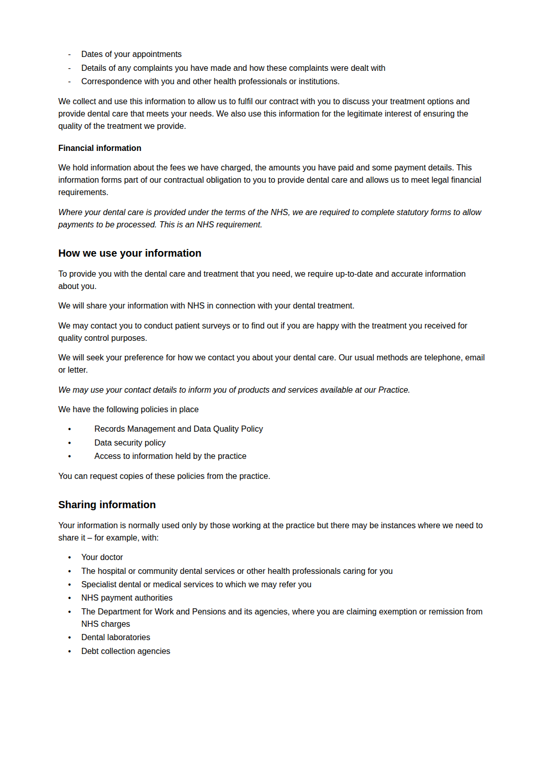Dates of your appointments
Details of any complaints you have made and how these complaints were dealt with
Correspondence with you and other health professionals or institutions.
We collect and use this information to allow us to fulfil our contract with you to discuss your treatment options and provide dental care that meets your needs. We also use this information for the legitimate interest of ensuring the quality of the treatment we provide.
Financial information
We hold information about the fees we have charged, the amounts you have paid and some payment details. This information forms part of our contractual obligation to you to provide dental care and allows us to meet legal financial requirements.
Where your dental care is provided under the terms of the NHS, we are required to complete statutory forms to allow payments to be processed. This is an NHS requirement.
How we use your information
To provide you with the dental care and treatment that you need, we require up-to-date and accurate information about you.
We will share your information with NHS in connection with your dental treatment.
We may contact you to conduct patient surveys or to find out if you are happy with the treatment you received for quality control purposes.
We will seek your preference for how we contact you about your dental care. Our usual methods are telephone, email or letter.
We may use your contact details to inform you of products and services available at our Practice.
We have the following policies in place
Records Management and Data Quality Policy
Data security policy
Access to information held by the practice
You can request copies of these policies from the practice.
Sharing information
Your information is normally used only by those working at the practice but there may be instances where we need to share it – for example, with:
Your doctor
The hospital or community dental services or other health professionals caring for you
Specialist dental or medical services to which we may refer you
NHS payment authorities
The Department for Work and Pensions and its agencies, where you are claiming exemption or remission from NHS charges
Dental laboratories
Debt collection agencies